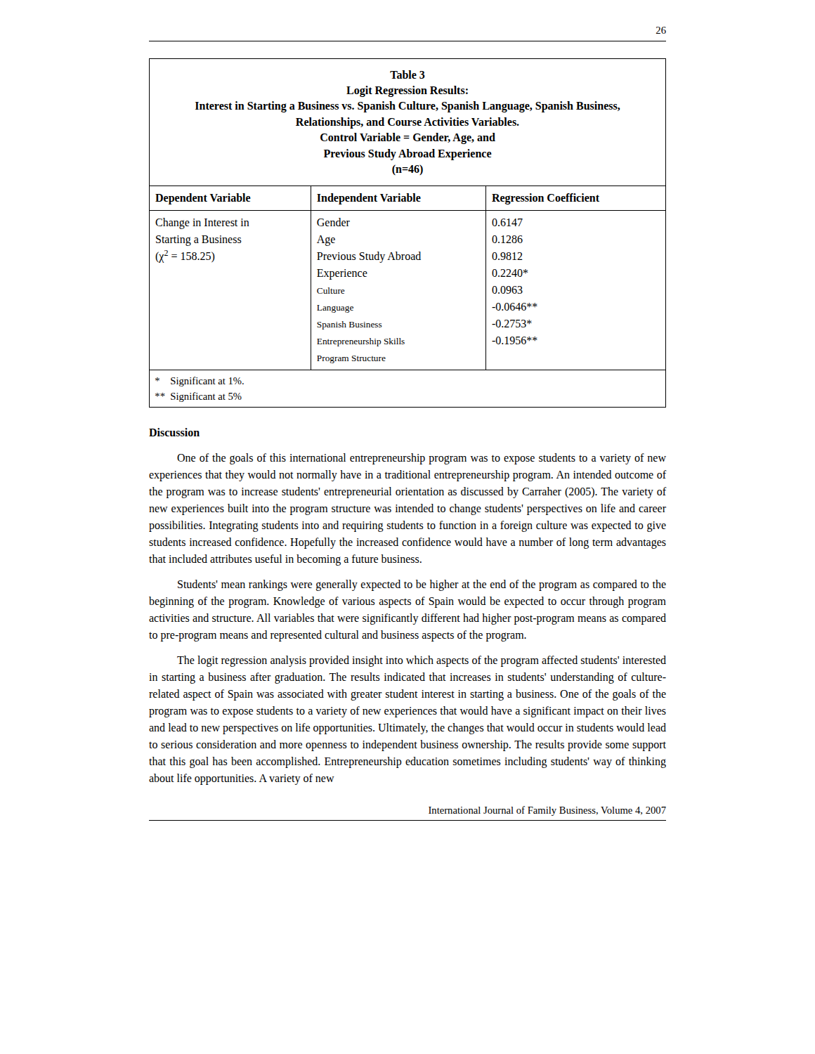26
Table 3 Logit Regression Results: Interest in Starting a Business vs. Spanish Culture, Spanish Language, Spanish Business, Relationships, and Course Activities Variables. Control Variable = Gender, Age, and Previous Study Abroad Experience (n=46)
| Dependent Variable | Independent Variable | Regression Coefficient |
| --- | --- | --- |
| Change in Interest in Starting a Business (χ 2 = 158.25) | Gender Age Previous Study Abroad Experience Culture Language Spanish Business Entrepreneurship Skills Program Structure | 0.6147 0.1286 0.9812 0.2240* 0.0963 -0.0646** -0.2753* -0.1956** |
| * Significant at 1%. ** Significant at 5% |
Discussion
One of the goals of this international entrepreneurship program was to expose students to a variety of new experiences that they would not normally have in a traditional entrepreneurship program. An intended outcome of the program was to increase students' entrepreneurial orientation as discussed by Carraher (2005). The variety of new experiences built into the program structure was intended to change students' perspectives on life and career possibilities. Integrating students into and requiring students to function in a foreign culture was expected to give students increased confidence. Hopefully the increased confidence would have a number of long term advantages that included attributes useful in becoming a future business.
Students' mean rankings were generally expected to be higher at the end of the program as compared to the beginning of the program. Knowledge of various aspects of Spain would be expected to occur through program activities and structure. All variables that were significantly different had higher post-program means as compared to pre-program means and represented cultural and business aspects of the program.
The logit regression analysis provided insight into which aspects of the program affected students' interested in starting a business after graduation. The results indicated that increases in students' understanding of culture-related aspect of Spain was associated with greater student interest in starting a business. One of the goals of the program was to expose students to a variety of new experiences that would have a significant impact on their lives and lead to new perspectives on life opportunities. Ultimately, the changes that would occur in students would lead to serious consideration and more openness to independent business ownership. The results provide some support that this goal has been accomplished. Entrepreneurship education sometimes including students' way of thinking about life opportunities. A variety of new
International Journal of Family Business, Volume 4, 2007